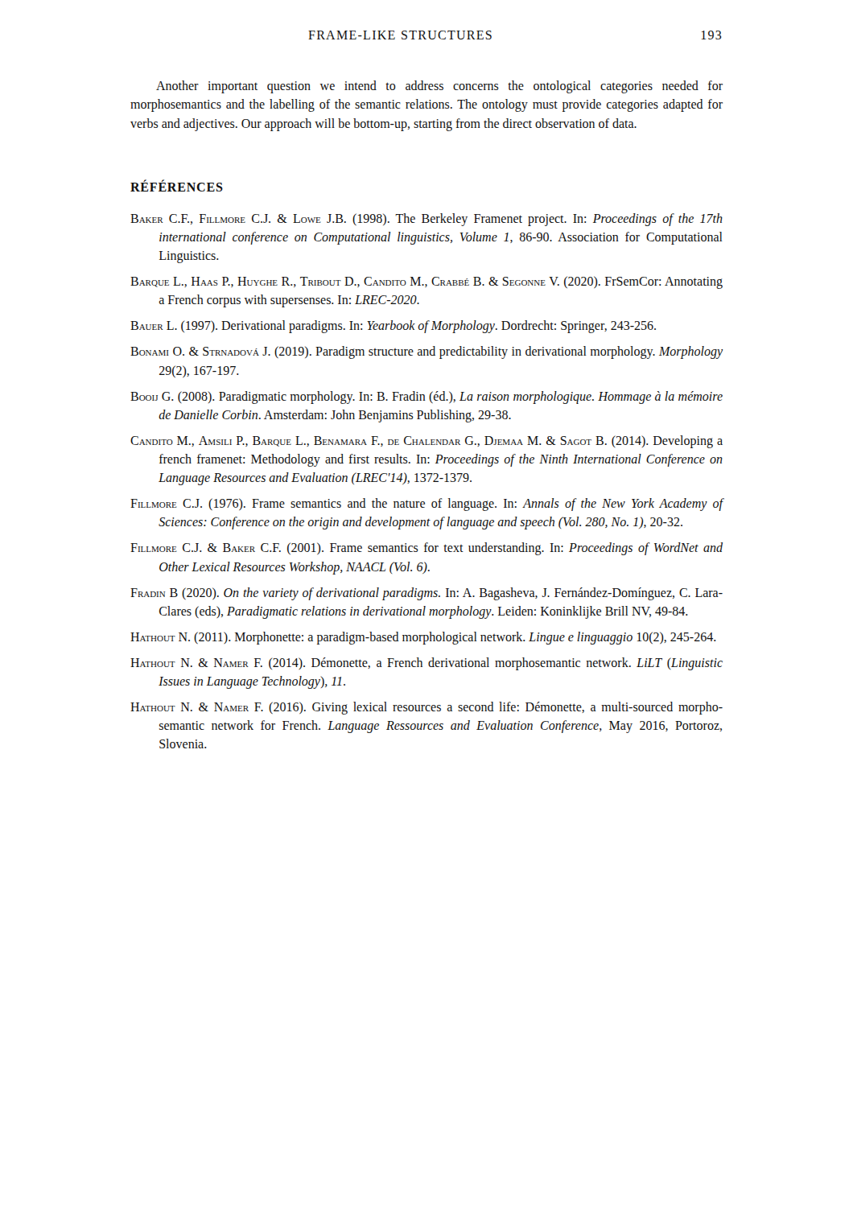FRAME-LIKE STRUCTURES 193
Another important question we intend to address concerns the ontological categories needed for morphosemantics and the labelling of the semantic relations. The ontology must provide categories adapted for verbs and adjectives. Our approach will be bottom-up, starting from the direct observation of data.
RÉFÉRENCES
Baker C.F., Fillmore C.J. & Lowe J.B. (1998). The Berkeley Framenet project. In: Proceedings of the 17th international conference on Computational linguistics, Volume 1, 86-90. Association for Computational Linguistics.
Barque L., Haas P., Huyghe R., Tribout D., Candito M., Crabbé B. & Segonne V. (2020). FrSemCor: Annotating a French corpus with supersenses. In: LREC-2020.
Bauer L. (1997). Derivational paradigms. In: Yearbook of Morphology. Dordrecht: Springer, 243-256.
Bonami O. & Strnadová J. (2019). Paradigm structure and predictability in derivational morphology. Morphology 29(2), 167-197.
Booij G. (2008). Paradigmatic morphology. In: B. Fradin (éd.), La raison morphologique. Hommage à la mémoire de Danielle Corbin. Amsterdam: John Benjamins Publishing, 29-38.
Candito M., Amsili P., Barque L., Benamara F., de Chalendar G., Djemaa M. & Sagot B. (2014). Developing a french framenet: Methodology and first results. In: Proceedings of the Ninth International Conference on Language Resources and Evaluation (LREC'14), 1372-1379.
Fillmore C.J. (1976). Frame semantics and the nature of language. In: Annals of the New York Academy of Sciences: Conference on the origin and development of language and speech (Vol. 280, No. 1), 20-32.
Fillmore C.J. & Baker C.F. (2001). Frame semantics for text understanding. In: Proceedings of WordNet and Other Lexical Resources Workshop, NAACL (Vol. 6).
Fradin B (2020). On the variety of derivational paradigms. In: A. Bagasheva, J. Fernández-Domínguez, C. Lara-Clares (eds), Paradigmatic relations in derivational morphology. Leiden: Koninklijke Brill NV, 49-84.
Hathout N. (2011). Morphonette: a paradigm-based morphological network. Lingue e linguaggio 10(2), 245-264.
Hathout N. & Namer F. (2014). Démonette, a French derivational morphosemantic network. LiLT (Linguistic Issues in Language Technology), 11.
Hathout N. & Namer F. (2016). Giving lexical resources a second life: Démonette, a multi-sourced morpho-semantic network for French. Language Ressources and Evaluation Conference, May 2016, Portoroz, Slovenia.